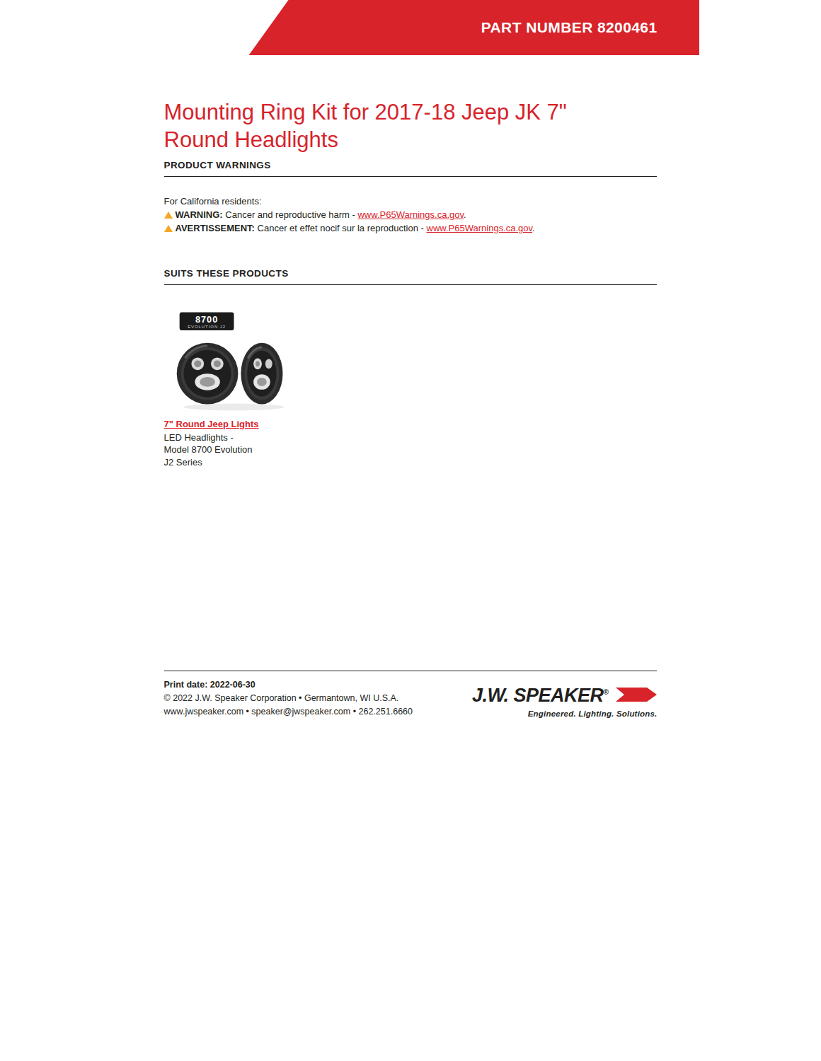PART NUMBER 8200461
Mounting Ring Kit for 2017-18 Jeep JK 7"
Round Headlights
Product Warnings
For California residents:
WARNING: Cancer and reproductive harm - www.P65Warnings.ca.gov.
AVERTISSEMENT: Cancer et effet nocif sur la reproduction - www.P65Warnings.ca.gov.
Suits These Products
8700 EVOLUTION J2
7" Round Jeep Lights
LED Headlights -
Model 8700 Evolution
J2 Series
Print date: 2022-06-30
© 2022 J.W. Speaker Corporation • Germantown, WI U.S.A.
www.jwspeaker.com • speaker@jwspeaker.com • 262.251.6660
J.W. SPEAKER®
Engineered. Lighting. Solutions.